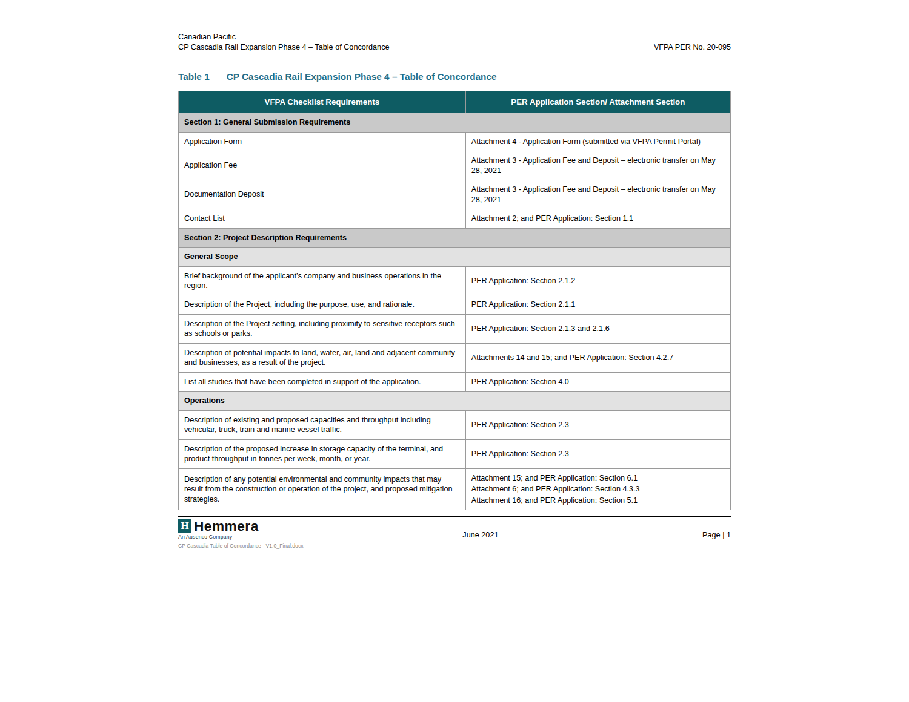Canadian Pacific
CP Cascadia Rail Expansion Phase 4 – Table of Concordance
VFPA PER No. 20-095
Table 1 CP Cascadia Rail Expansion Phase 4 – Table of Concordance
| VFPA Checklist Requirements | PER Application Section/ Attachment Section |
| --- | --- |
| Section 1: General Submission Requirements |
| Application Form | Attachment 4 - Application Form (submitted via VFPA Permit Portal) |
| Application Fee | Attachment 3 - Application Fee and Deposit – electronic transfer on May 28, 2021 |
| Documentation Deposit | Attachment 3 - Application Fee and Deposit – electronic transfer on May 28, 2021 |
| Contact List | Attachment 2; and PER Application: Section 1.1 |
| Section 2: Project Description Requirements |
| General Scope |
| Brief background of the applicant’s company and business operations in the region. | PER Application: Section 2.1.2 |
| Description of the Project, including the purpose, use, and rationale. | PER Application: Section 2.1.1 |
| Description of the Project setting, including proximity to sensitive receptors such as schools or parks. | PER Application: Section 2.1.3 and 2.1.6 |
| Description of potential impacts to land, water, air, land and adjacent community and businesses, as a result of the project. | Attachments 14 and 15; and PER Application: Section 4.2.7 |
| List all studies that have been completed in support of the application. | PER Application: Section 4.0 |
| Operations |
| Description of existing and proposed capacities and throughput including vehicular, truck, train and marine vessel traffic. | PER Application: Section 2.3 |
| Description of the proposed increase in storage capacity of the terminal, and product throughput in tonnes per week, month, or year. | PER Application: Section 2.3 |
| Description of any potential environmental and community impacts that may result from the construction or operation of the project, and proposed mitigation strategies. | Attachment 15; and PER Application: Section 6.1 Attachment 6; and PER Application: Section 4.3.3 Attachment 16; and PER Application: Section 5.1 |
H Hemmera
An Ausenco Company
June 2021
Page | 1
CP Cascadia Table of Concordance - V1.0_Final.docx